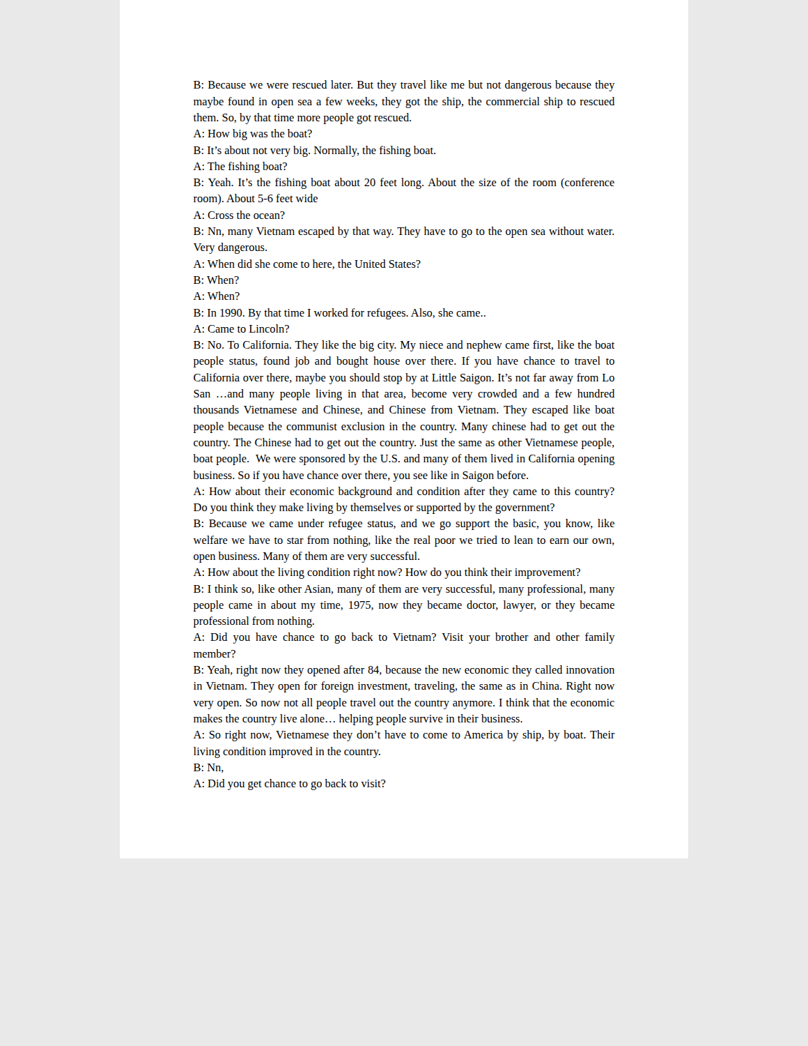B: Because we were rescued later. But they travel like me but not dangerous because they maybe found in open sea a few weeks, they got the ship, the commercial ship to rescued them. So, by that time more people got rescued.
A: How big was the boat?
B: It’s about not very big. Normally, the fishing boat.
A: The fishing boat?
B: Yeah. It’s the fishing boat about 20 feet long. About the size of the room (conference room). About 5-6 feet wide
A: Cross the ocean?
B: Nn, many Vietnam escaped by that way. They have to go to the open sea without water. Very dangerous.
A: When did she come to here, the United States?
B: When?
A: When?
B: In 1990. By that time I worked for refugees. Also, she came..
A: Came to Lincoln?
B: No. To California. They like the big city. My niece and nephew came first, like the boat people status, found job and bought house over there. If you have chance to travel to California over there, maybe you should stop by at Little Saigon. It’s not far away from Lo San …and many people living in that area, become very crowded and a few hundred thousands Vietnamese and Chinese, and Chinese from Vietnam. They escaped like boat people because the communist exclusion in the country. Many chinese had to get out the country. The Chinese had to get out the country. Just the same as other Vietnamese people, boat people. We were sponsored by the U.S. and many of them lived in California opening business. So if you have chance over there, you see like in Saigon before.
A: How about their economic background and condition after they came to this country? Do you think they make living by themselves or supported by the government?
B: Because we came under refugee status, and we go support the basic, you know, like welfare we have to star from nothing, like the real poor we tried to lean to earn our own, open business. Many of them are very successful.
A: How about the living condition right now? How do you think their improvement?
B: I think so, like other Asian, many of them are very successful, many professional, many people came in about my time, 1975, now they became doctor, lawyer, or they became professional from nothing.
A: Did you have chance to go back to Vietnam? Visit your brother and other family member?
B: Yeah, right now they opened after 84, because the new economic they called innovation in Vietnam. They open for foreign investment, traveling, the same as in China. Right now very open. So now not all people travel out the country anymore. I think that the economic makes the country live alone… helping people survive in their business.
A: So right now, Vietnamese they don’t have to come to America by ship, by boat. Their living condition improved in the country.
B: Nn,
A: Did you get chance to go back to visit?